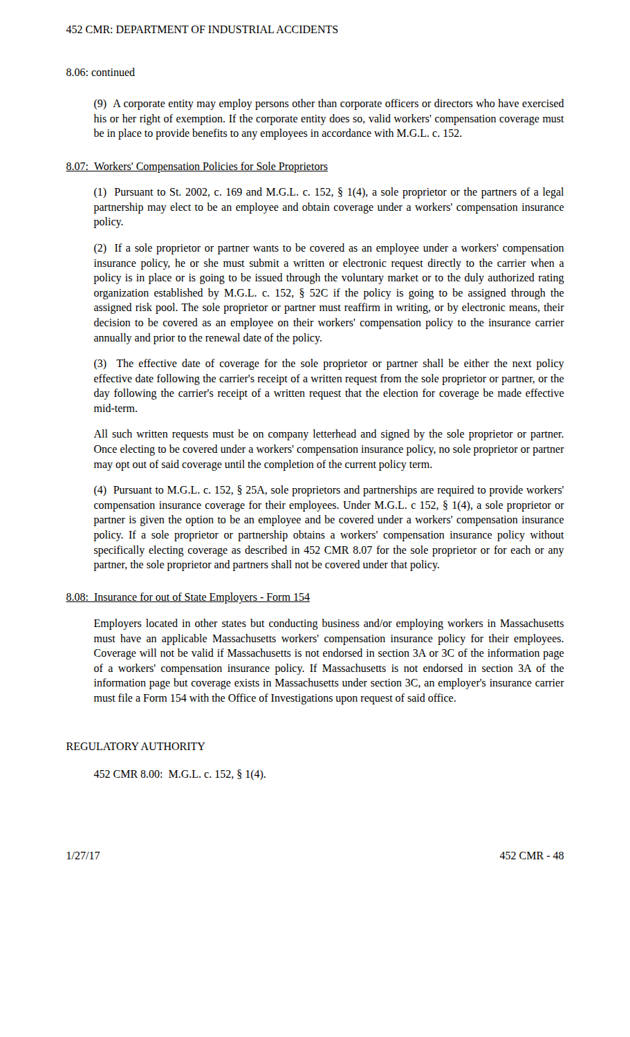452 CMR: DEPARTMENT OF INDUSTRIAL ACCIDENTS
8.06: continued
(9) A corporate entity may employ persons other than corporate officers or directors who have exercised his or her right of exemption. If the corporate entity does so, valid workers' compensation coverage must be in place to provide benefits to any employees in accordance with M.G.L. c. 152.
8.07: Workers' Compensation Policies for Sole Proprietors
(1) Pursuant to St. 2002, c. 169 and M.G.L. c. 152, § 1(4), a sole proprietor or the partners of a legal partnership may elect to be an employee and obtain coverage under a workers' compensation insurance policy.
(2) If a sole proprietor or partner wants to be covered as an employee under a workers' compensation insurance policy, he or she must submit a written or electronic request directly to the carrier when a policy is in place or is going to be issued through the voluntary market or to the duly authorized rating organization established by M.G.L. c. 152, § 52C if the policy is going to be assigned through the assigned risk pool. The sole proprietor or partner must reaffirm in writing, or by electronic means, their decision to be covered as an employee on their workers' compensation policy to the insurance carrier annually and prior to the renewal date of the policy.
(3) The effective date of coverage for the sole proprietor or partner shall be either the next policy effective date following the carrier's receipt of a written request from the sole proprietor or partner, or the day following the carrier's receipt of a written request that the election for coverage be made effective mid-term.
All such written requests must be on company letterhead and signed by the sole proprietor or partner. Once electing to be covered under a workers' compensation insurance policy, no sole proprietor or partner may opt out of said coverage until the completion of the current policy term.
(4) Pursuant to M.G.L. c. 152, § 25A, sole proprietors and partnerships are required to provide workers' compensation insurance coverage for their employees. Under M.G.L. c 152, § 1(4), a sole proprietor or partner is given the option to be an employee and be covered under a workers' compensation insurance policy. If a sole proprietor or partnership obtains a workers' compensation insurance policy without specifically electing coverage as described in 452 CMR 8.07 for the sole proprietor or for each or any partner, the sole proprietor and partners shall not be covered under that policy.
8.08: Insurance for out of State Employers - Form 154
Employers located in other states but conducting business and/or employing workers in Massachusetts must have an applicable Massachusetts workers' compensation insurance policy for their employees. Coverage will not be valid if Massachusetts is not endorsed in section 3A or 3C of the information page of a workers' compensation insurance policy. If Massachusetts is not endorsed in section 3A of the information page but coverage exists in Massachusetts under section 3C, an employer's insurance carrier must file a Form 154 with the Office of Investigations upon request of said office.
REGULATORY AUTHORITY
452 CMR 8.00: M.G.L. c. 152, § 1(4).
1/27/17 452 CMR - 48